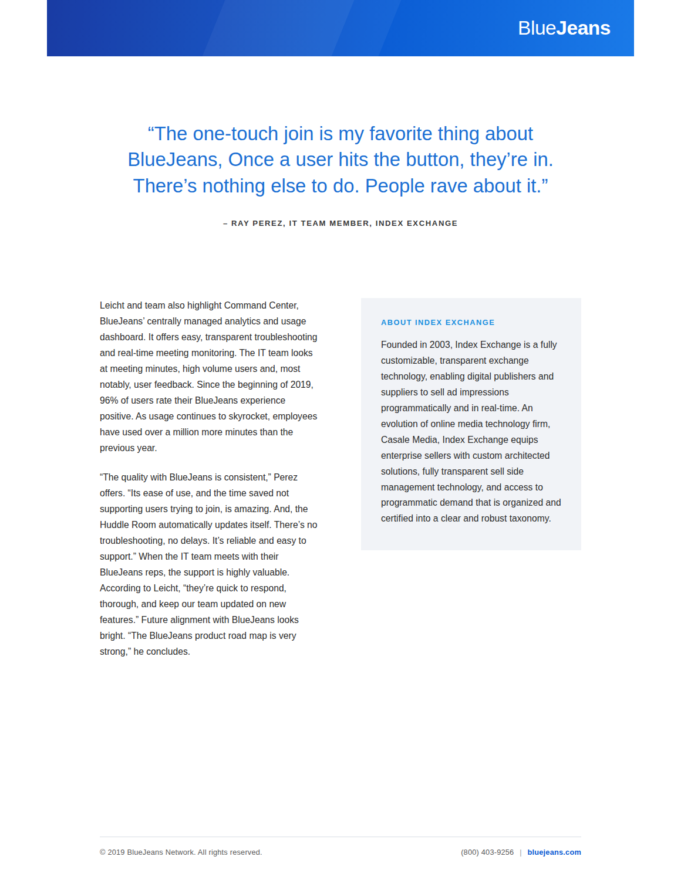BlueJeans
“The one-touch join is my favorite thing about BlueJeans, Once a user hits the button, they’re in. There’s nothing else to do. People rave about it.”
– Ray Perez, IT Team Member, Index Exchange
Leicht and team also highlight Command Center, BlueJeans’ centrally managed analytics and usage dashboard. It offers easy, transparent troubleshooting and real-time meeting monitoring. The IT team looks at meeting minutes, high volume users and, most notably, user feedback. Since the beginning of 2019, 96% of users rate their BlueJeans experience positive. As usage continues to skyrocket, employees have used over a million more minutes than the previous year.
“The quality with BlueJeans is consistent,” Perez offers. “Its ease of use, and the time saved not supporting users trying to join, is amazing. And, the Huddle Room automatically updates itself. There’s no troubleshooting, no delays. It’s reliable and easy to support.” When the IT team meets with their BlueJeans reps, the support is highly valuable. According to Leicht, “they’re quick to respond, thorough, and keep our team updated on new features.” Future alignment with BlueJeans looks bright. “The BlueJeans product road map is very strong,” he concludes.
About Index Exchange
Founded in 2003, Index Exchange is a fully customizable, transparent exchange technology, enabling digital publishers and suppliers to sell ad impressions programmatically and in real-time. An evolution of online media technology firm, Casale Media, Index Exchange equips enterprise sellers with custom architected solutions, fully transparent sell side management technology, and access to programmatic demand that is organized and certified into a clear and robust taxonomy.
© 2019 BlueJeans Network. All rights reserved.
(800) 403-9256 | bluejeans.com